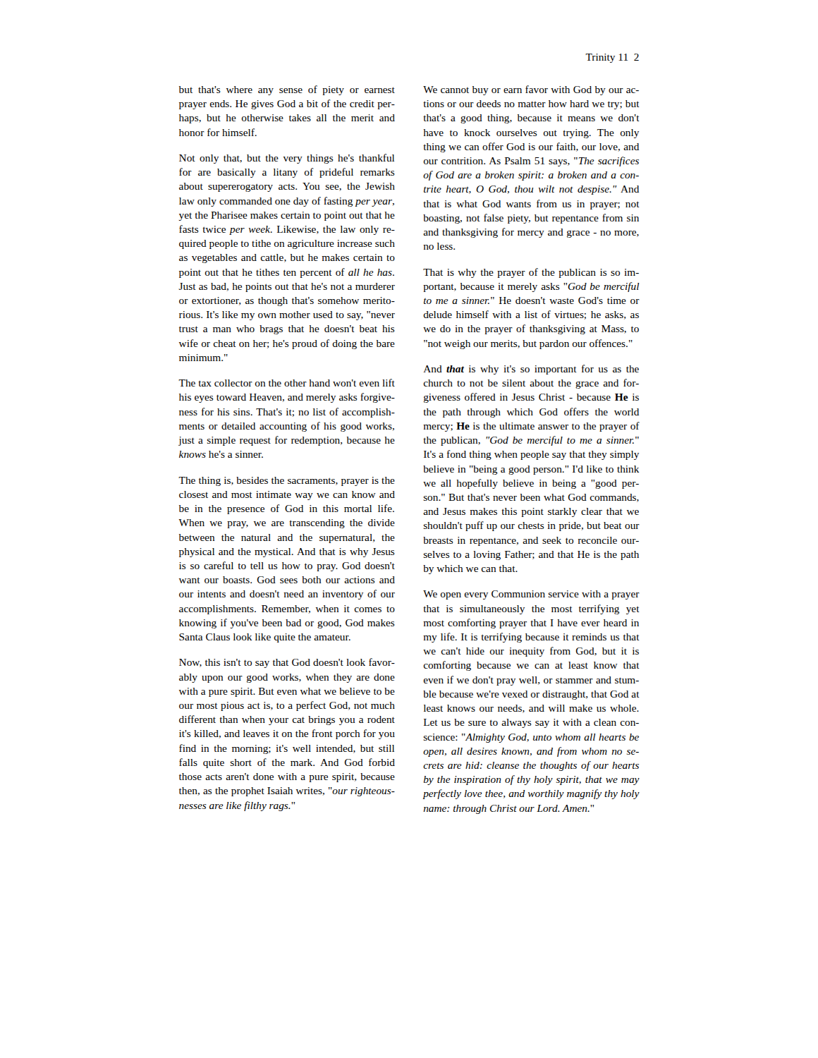Trinity 11 2
but that's where any sense of piety or earnest prayer ends. He gives God a bit of the credit perhaps, but he otherwise takes all the merit and honor for himself.
Not only that, but the very things he's thankful for are basically a litany of prideful remarks about supererogatory acts. You see, the Jewish law only commanded one day of fasting per year, yet the Pharisee makes certain to point out that he fasts twice per week. Likewise, the law only required people to tithe on agriculture increase such as vegetables and cattle, but he makes certain to point out that he tithes ten percent of all he has. Just as bad, he points out that he's not a murderer or extortioner, as though that's somehow meritorious. It's like my own mother used to say, "never trust a man who brags that he doesn't beat his wife or cheat on her; he's proud of doing the bare minimum."
The tax collector on the other hand won't even lift his eyes toward Heaven, and merely asks forgiveness for his sins. That's it; no list of accomplishments or detailed accounting of his good works, just a simple request for redemption, because he knows he's a sinner.
The thing is, besides the sacraments, prayer is the closest and most intimate way we can know and be in the presence of God in this mortal life. When we pray, we are transcending the divide between the natural and the supernatural, the physical and the mystical. And that is why Jesus is so careful to tell us how to pray. God doesn't want our boasts. God sees both our actions and our intents and doesn't need an inventory of our accomplishments. Remember, when it comes to knowing if you've been bad or good, God makes Santa Claus look like quite the amateur.
Now, this isn't to say that God doesn't look favorably upon our good works, when they are done with a pure spirit. But even what we believe to be our most pious act is, to a perfect God, not much different than when your cat brings you a rodent it's killed, and leaves it on the front porch for you find in the morning; it's well intended, but still falls quite short of the mark. And God forbid those acts aren't done with a pure spirit, because then, as the prophet Isaiah writes, "our righteousnesses are like filthy rags."
We cannot buy or earn favor with God by our actions or our deeds no matter how hard we try; but that's a good thing, because it means we don't have to knock ourselves out trying. The only thing we can offer God is our faith, our love, and our contrition. As Psalm 51 says, "The sacrifices of God are a broken spirit: a broken and a contrite heart, O God, thou wilt not despise." And that is what God wants from us in prayer; not boasting, not false piety, but repentance from sin and thanksgiving for mercy and grace - no more, no less.
That is why the prayer of the publican is so important, because it merely asks "God be merciful to me a sinner." He doesn't waste God's time or delude himself with a list of virtues; he asks, as we do in the prayer of thanksgiving at Mass, to "not weigh our merits, but pardon our offences."
And that is why it's so important for us as the church to not be silent about the grace and forgiveness offered in Jesus Christ - because He is the path through which God offers the world mercy; He is the ultimate answer to the prayer of the publican, "God be merciful to me a sinner." It's a fond thing when people say that they simply believe in "being a good person." I'd like to think we all hopefully believe in being a "good person." But that's never been what God commands, and Jesus makes this point starkly clear that we shouldn't puff up our chests in pride, but beat our breasts in repentance, and seek to reconcile ourselves to a loving Father; and that He is the path by which we can that.
We open every Communion service with a prayer that is simultaneously the most terrifying yet most comforting prayer that I have ever heard in my life. It is terrifying because it reminds us that we can't hide our inequity from God, but it is comforting because we can at least know that even if we don't pray well, or stammer and stumble because we're vexed or distraught, that God at least knows our needs, and will make us whole. Let us be sure to always say it with a clean conscience: "Almighty God, unto whom all hearts be open, all desires known, and from whom no secrets are hid: cleanse the thoughts of our hearts by the inspiration of thy holy spirit, that we may perfectly love thee, and worthily magnify thy holy name: through Christ our Lord. Amen."